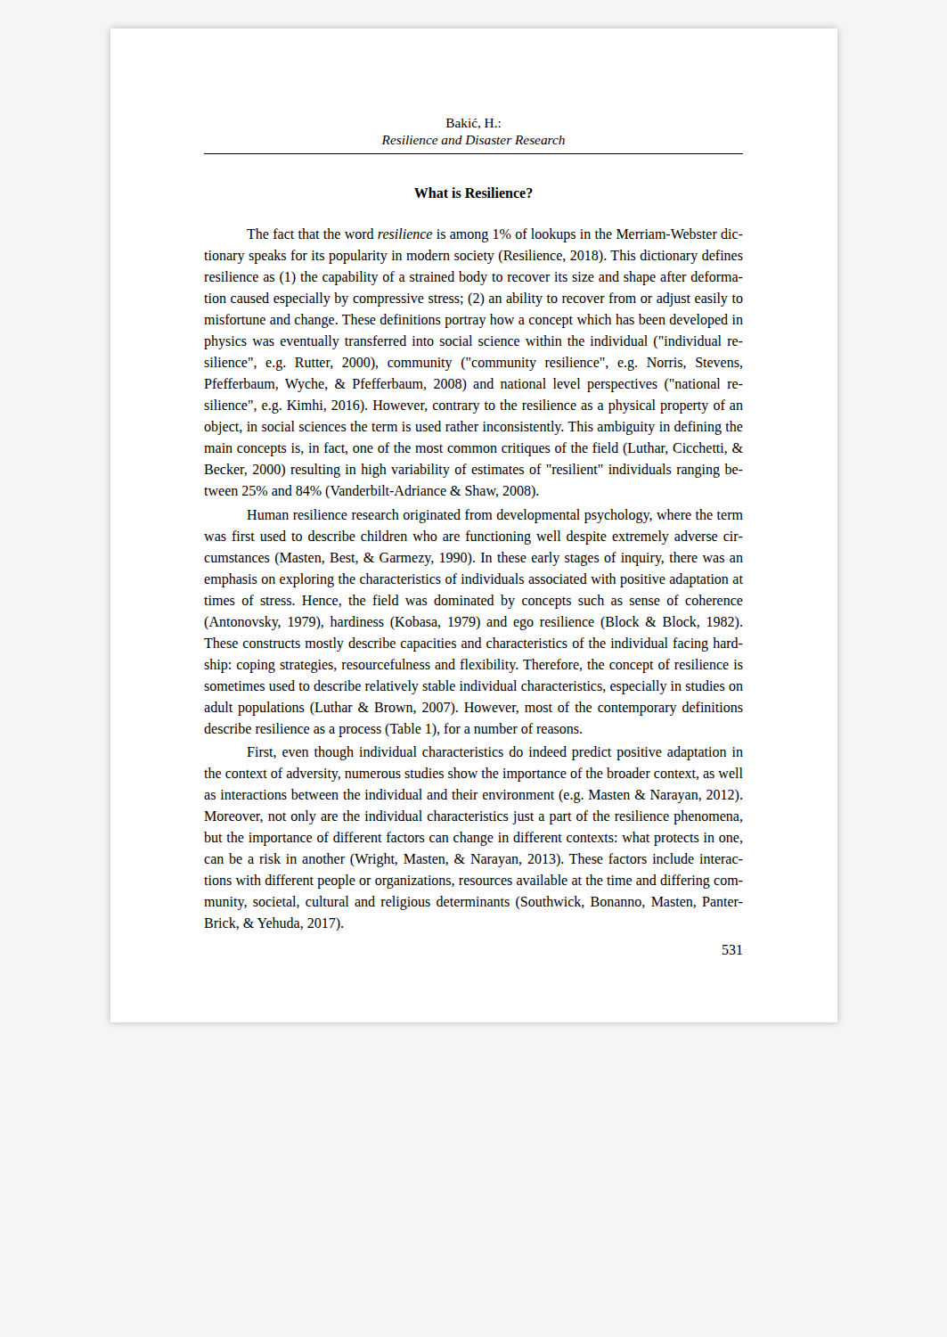Bakić, H.:
Resilience and Disaster Research
What is Resilience?
The fact that the word resilience is among 1% of lookups in the Merriam-Webster dictionary speaks for its popularity in modern society (Resilience, 2018). This dictionary defines resilience as (1) the capability of a strained body to recover its size and shape after deformation caused especially by compressive stress; (2) an ability to recover from or adjust easily to misfortune and change. These definitions portray how a concept which has been developed in physics was eventually transferred into social science within the individual ("individual resilience", e.g. Rutter, 2000), community ("community resilience", e.g. Norris, Stevens, Pfefferbaum, Wyche, & Pfefferbaum, 2008) and national level perspectives ("national resilience", e.g. Kimhi, 2016). However, contrary to the resilience as a physical property of an object, in social sciences the term is used rather inconsistently. This ambiguity in defining the main concepts is, in fact, one of the most common critiques of the field (Luthar, Cicchetti, & Becker, 2000) resulting in high variability of estimates of "resilient" individuals ranging between 25% and 84% (Vanderbilt-Adriance & Shaw, 2008).
Human resilience research originated from developmental psychology, where the term was first used to describe children who are functioning well despite extremely adverse circumstances (Masten, Best, & Garmezy, 1990). In these early stages of inquiry, there was an emphasis on exploring the characteristics of individuals associated with positive adaptation at times of stress. Hence, the field was dominated by concepts such as sense of coherence (Antonovsky, 1979), hardiness (Kobasa, 1979) and ego resilience (Block & Block, 1982). These constructs mostly describe capacities and characteristics of the individual facing hardship: coping strategies, resourcefulness and flexibility. Therefore, the concept of resilience is sometimes used to describe relatively stable individual characteristics, especially in studies on adult populations (Luthar & Brown, 2007). However, most of the contemporary definitions describe resilience as a process (Table 1), for a number of reasons.
First, even though individual characteristics do indeed predict positive adaptation in the context of adversity, numerous studies show the importance of the broader context, as well as interactions between the individual and their environment (e.g. Masten & Narayan, 2012). Moreover, not only are the individual characteristics just a part of the resilience phenomena, but the importance of different factors can change in different contexts: what protects in one, can be a risk in another (Wright, Masten, & Narayan, 2013). These factors include interactions with different people or organizations, resources available at the time and differing community, societal, cultural and religious determinants (Southwick, Bonanno, Masten, Panter-Brick, & Yehuda, 2017).
531